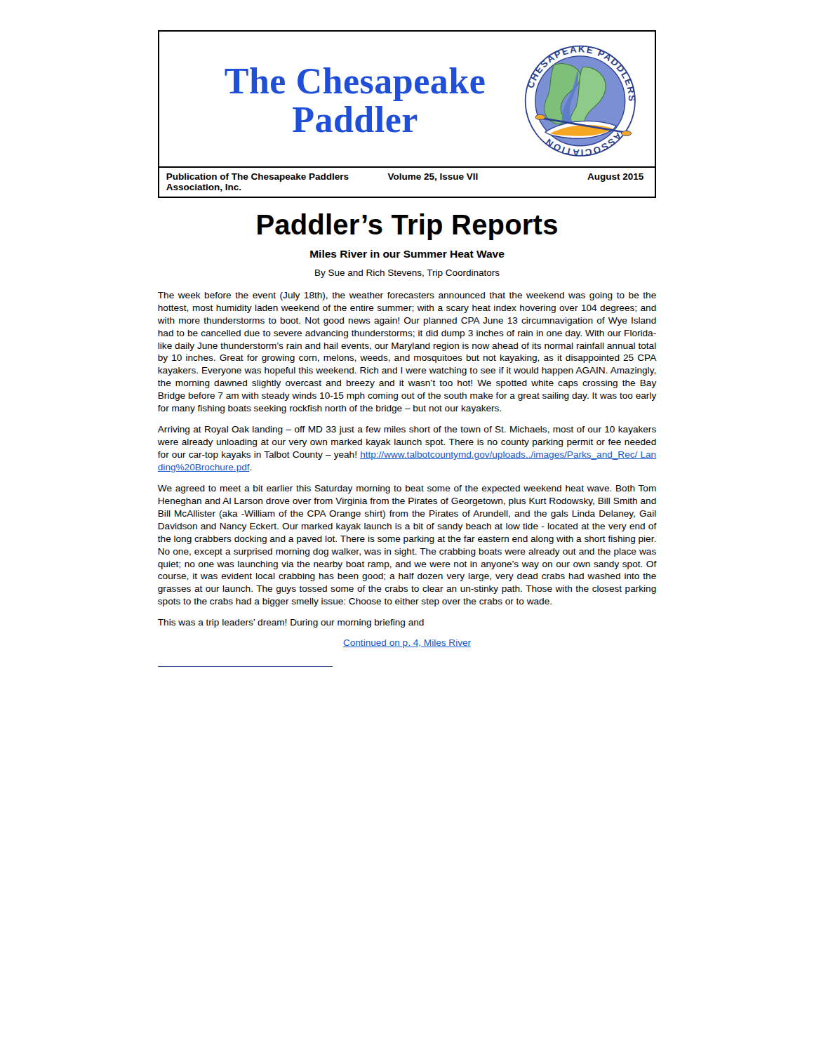The Chesapeake
Paddler
CHESAPEAKE PADDLERS ASSOCIATION
Publication of The Chesapeake Paddlers Association, Inc.
Volume 25, Issue VII
August 2015
Paddler’s Trip Reports
Miles River in our Summer Heat Wave
By Sue and Rich Stevens, Trip Coordinators
The week before the event (July 18th), the weather forecasters announced that the weekend was going to be the hottest, most humidity laden weekend of the entire summer; with a scary heat index hovering over 104 degrees; and with more thunderstorms to boot. Not good news again! Our planned CPA June 13 circumnavigation of Wye Island had to be cancelled due to severe advancing thunderstorms; it did dump 3 inches of rain in one day. With our Florida-like daily June thunderstorm’s rain and hail events, our Maryland region is now ahead of its normal rainfall annual total by 10 inches. Great for growing corn, melons, weeds, and mosquitoes but not kayaking, as it disappointed 25 CPA kayakers. Everyone was hopeful this weekend. Rich and I were watching to see if it would happen AGAIN. Amazingly, the morning dawned slightly overcast and breezy and it wasn’t too hot! We spotted white caps crossing the Bay Bridge before 7 am with steady winds 10-15 mph coming out of the south make for a great sailing day. It was too early for many fishing boats seeking rockfish north of the bridge – but not our kayakers.
Arriving at Royal Oak landing – off MD 33 just a few miles short of the town of St. Michaels, most of our 10 kayakers were already unloading at our very own marked kayak launch spot. There is no county parking permit or fee needed for our car-top kayaks in Talbot County – yeah! http://www.talbotcountymd.gov/uploads../images/Parks_and_Rec/ Landing%20Brochure.pdf.
We agreed to meet a bit earlier this Saturday morning to beat some of the expected weekend heat wave. Both Tom Heneghan and Al Larson drove over from Virginia from the Pirates of Georgetown, plus Kurt Rodowsky, Bill Smith and Bill McAllister (aka -William of the CPA Orange shirt) from the Pirates of Arundell, and the gals Linda Delaney, Gail Davidson and Nancy Eckert. Our marked kayak launch is a bit of sandy beach at low tide - located at the very end of the long crabbers docking and a paved lot. There is some parking at the far eastern end along with a short fishing pier. No one, except a surprised morning dog walker, was in sight. The crabbing boats were already out and the place was quiet; no one was launching via the nearby boat ramp, and we were not in anyone’s way on our own sandy spot. Of course, it was evident local crabbing has been good; a half dozen very large, very dead crabs had washed into the grasses at our launch. The guys tossed some of the crabs to clear an un-stinky path. Those with the closest parking spots to the crabs had a bigger smelly issue: Choose to either step over the crabs or to wade.
This was a trip leaders’ dream! During our morning briefing and
Continued on p. 4, Miles River